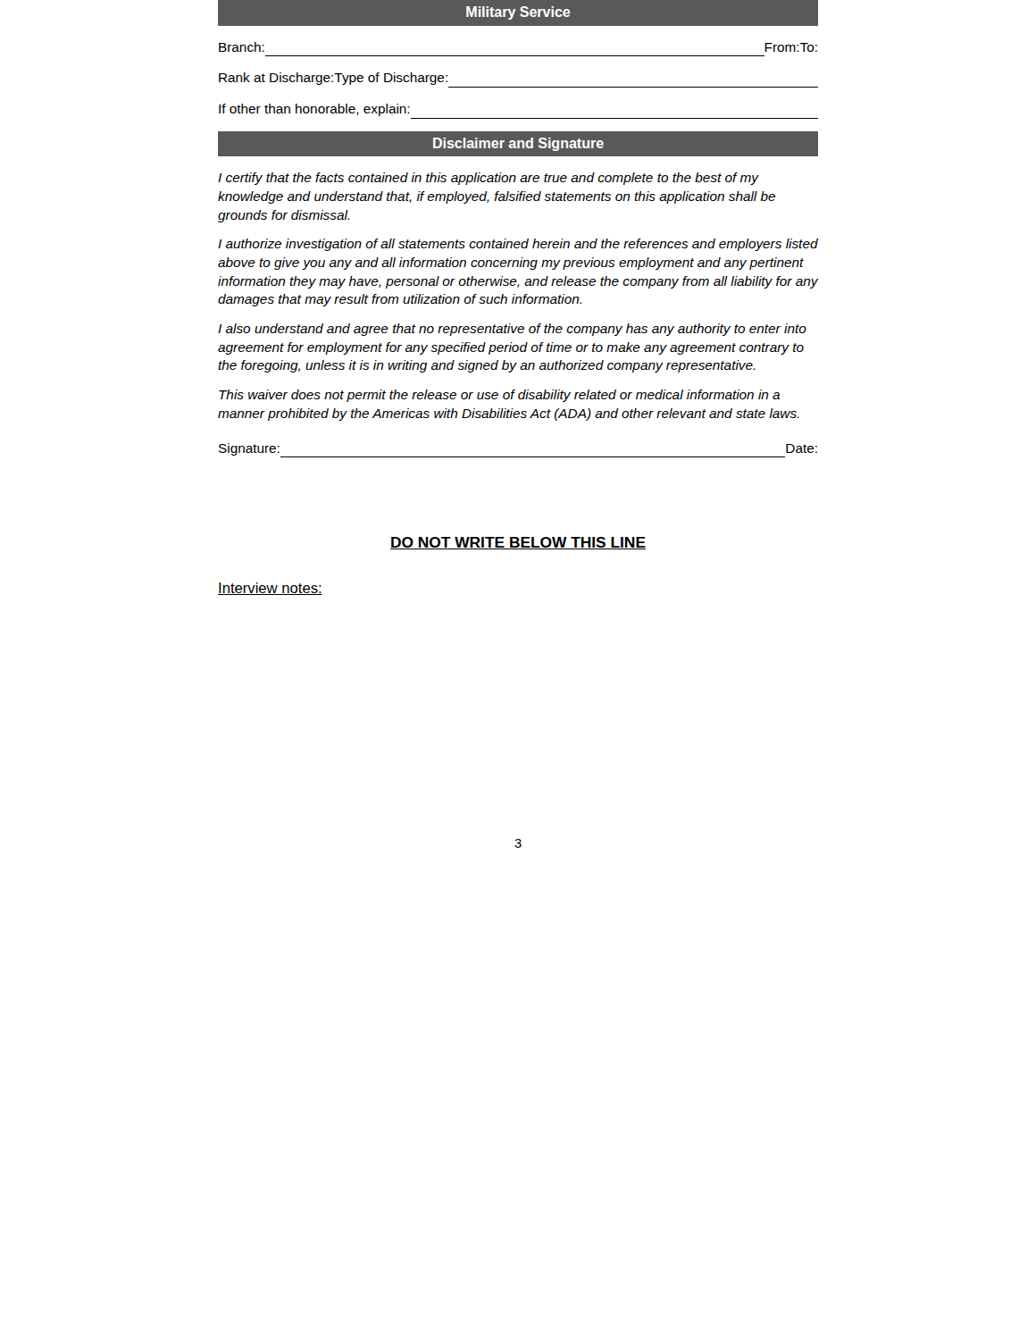Military Service
| Branch: | | | From: | | | To: | |
| Rank at Discharge: | | | Type of Discharge: | |
| If other than honorable, explain: | |
Disclaimer and Signature
I certify that the facts contained in this application are true and complete to the best of my knowledge and understand that, if employed, falsified statements on this application shall be grounds for dismissal.
I authorize investigation of all statements contained herein and the references and employers listed above to give you any and all information concerning my previous employment and any pertinent information they may have, personal or otherwise, and release the company from all liability for any damages that may result from utilization of such information.
I also understand and agree that no representative of the company has any authority to enter into agreement for employment for any specified period of time or to make any agreement contrary to the foregoing, unless it is in writing and signed by an authorized company representative.
This waiver does not permit the release or use of disability related or medical information in a manner prohibited by the Americas with Disabilities Act (ADA) and other relevant and state laws.
| Signature: | | | Date: | |
DO NOT WRITE BELOW THIS LINE
Interview notes:
3